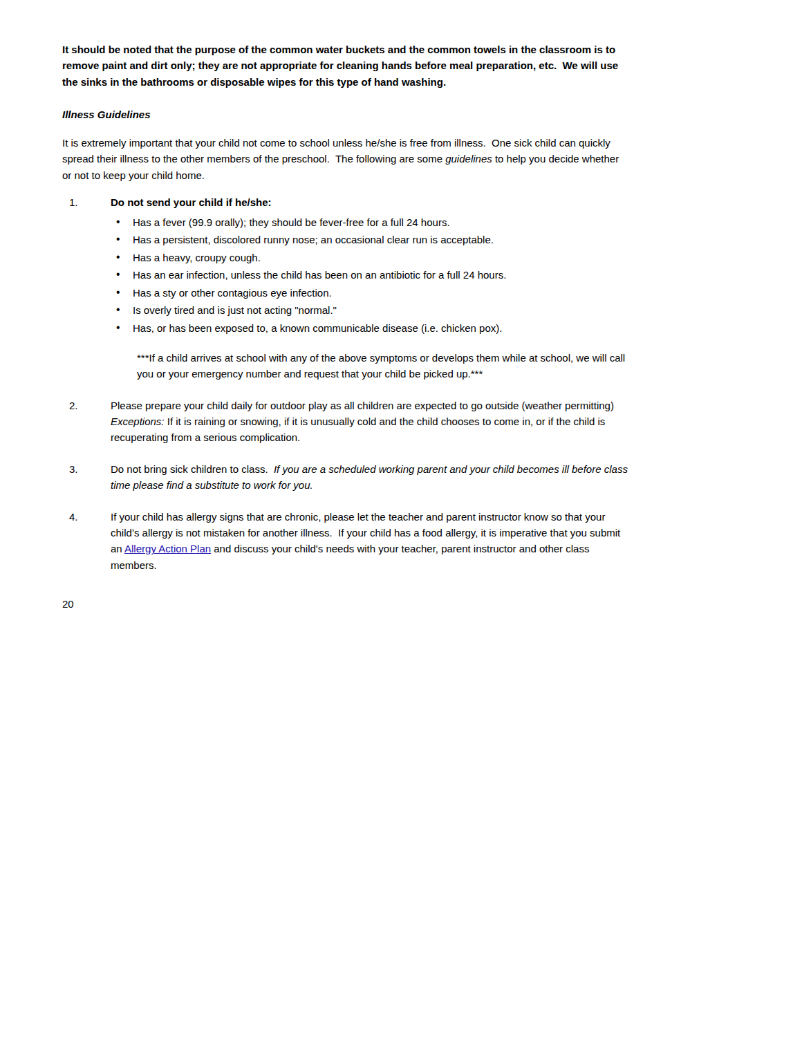It should be noted that the purpose of the common water buckets and the common towels in the classroom is to remove paint and dirt only; they are not appropriate for cleaning hands before meal preparation, etc. We will use the sinks in the bathrooms or disposable wipes for this type of hand washing.
Illness Guidelines
It is extremely important that your child not come to school unless he/she is free from illness. One sick child can quickly spread their illness to the other members of the preschool. The following are some guidelines to help you decide whether or not to keep your child home.
Do not send your child if he/she:
Has a fever (99.9 orally); they should be fever-free for a full 24 hours.
Has a persistent, discolored runny nose; an occasional clear run is acceptable.
Has a heavy, croupy cough.
Has an ear infection, unless the child has been on an antibiotic for a full 24 hours.
Has a sty or other contagious eye infection.
Is overly tired and is just not acting "normal."
Has, or has been exposed to, a known communicable disease (i.e. chicken pox).
***If a child arrives at school with any of the above symptoms or develops them while at school, we will call you or your emergency number and request that your child be picked up.***
Please prepare your child daily for outdoor play as all children are expected to go outside (weather permitting) Exceptions: If it is raining or snowing, if it is unusually cold and the child chooses to come in, or if the child is recuperating from a serious complication.
Do not bring sick children to class. If you are a scheduled working parent and your child becomes ill before class time please find a substitute to work for you.
If your child has allergy signs that are chronic, please let the teacher and parent instructor know so that your child’s allergy is not mistaken for another illness. If your child has a food allergy, it is imperative that you submit an Allergy Action Plan and discuss your child's needs with your teacher, parent instructor and other class members.
20